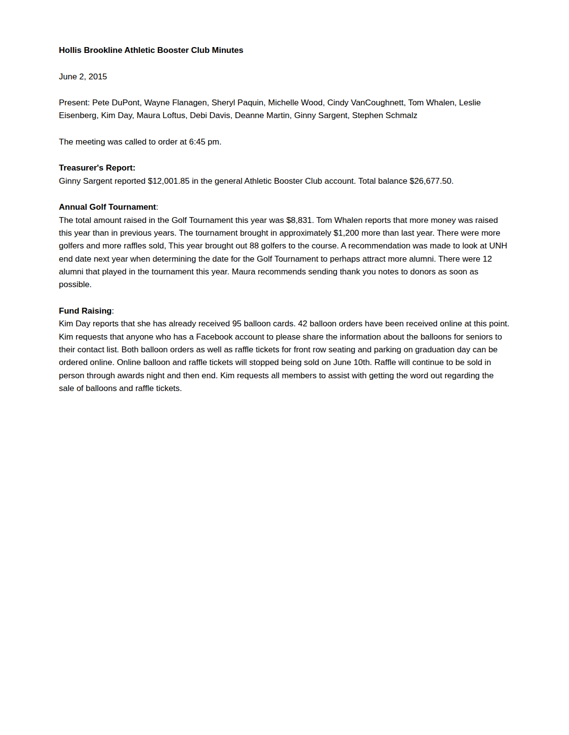Hollis Brookline Athletic Booster Club Minutes
June 2, 2015
Present: Pete DuPont, Wayne Flanagen, Sheryl Paquin, Michelle Wood, Cindy VanCoughnett, Tom Whalen, Leslie Eisenberg, Kim Day, Maura Loftus, Debi Davis, Deanne Martin, Ginny Sargent, Stephen Schmalz
The meeting was called to order at 6:45 pm.
Treasurer's Report:
Ginny Sargent reported $12,001.85 in the general Athletic Booster Club account. Total balance $26,677.50.
Annual Golf Tournament
:
The total amount raised in the Golf Tournament this year was $8,831. Tom Whalen reports that more money was raised this year than in previous years. The tournament brought in approximately $1,200 more than last year. There were more golfers and more raffles sold, This year brought out 88 golfers to the course. A recommendation was made to look at UNH end date next year when determining the date for the Golf Tournament to perhaps attract more alumni. There were 12 alumni that played in the tournament this year. Maura recommends sending thank you notes to donors as soon as possible.
Fund Raising
:
Kim Day reports that she has already received 95 balloon cards. 42 balloon orders have been received online at this point. Kim requests that anyone who has a Facebook account to please share the information about the balloons for seniors to their contact list. Both balloon orders as well as raffle tickets for front row seating and parking on graduation day can be ordered online. Online balloon and raffle tickets will stopped being sold on June 10th. Raffle will continue to be sold in person through awards night and then end. Kim requests all members to assist with getting the word out regarding the sale of balloons and raffle tickets.